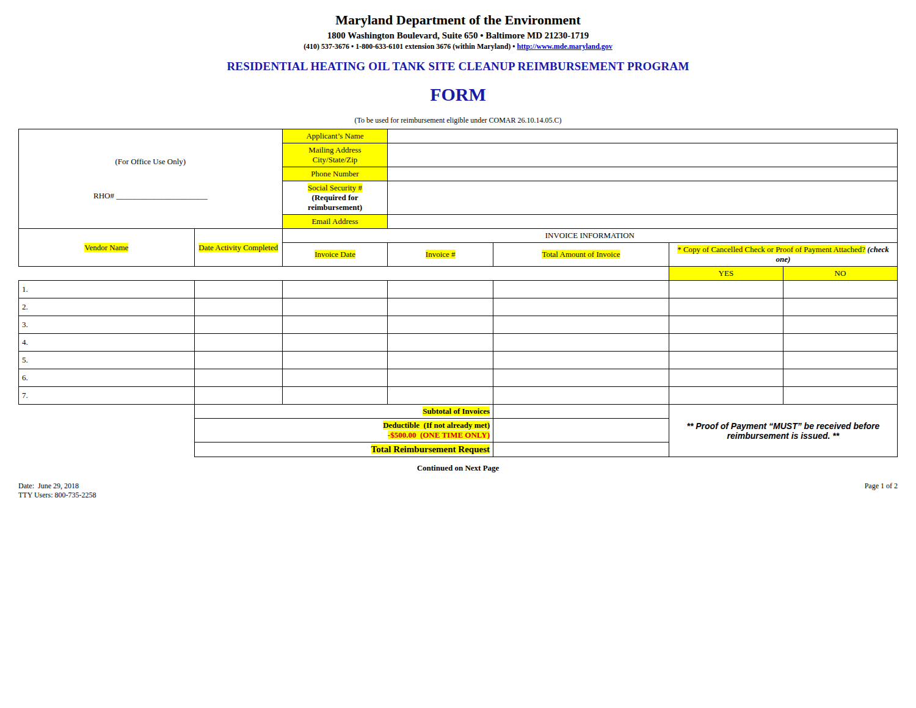Maryland Department of the Environment
1800 Washington Boulevard, Suite 650 • Baltimore MD 21230-1719
(410) 537-3676 • 1-800-633-6101 extension 3676 (within Maryland) • http://www.mde.maryland.gov
RESIDENTIAL HEATING OIL TANK SITE CLEANUP REIMBURSEMENT PROGRAM
FORM
(To be used for reimbursement eligible under COMAR 26.10.14.05.C)
| (For Office Use Only) RHO# _______________________ | Applicant’s Name | |
| Mailing Address City/State/Zip | |
| Phone Number | |
| Social Security # (Required for reimbursement) | |
| Email Address | |
| Vendor Name | Date Activity Completed | INVOICE INFORMATION |
| Invoice Date | Invoice # | Total Amount of Invoice | * Copy of Cancelled Check or Proof of Payment Attached? (check one) |
| | YES | NO |
| 1. | | | | | | |
| 2. | | | | | | |
| 3. | | | | | | |
| 4. | | | | | | |
| 5. | | | | | | |
| 6. | | | | | | |
| 7. | | | | | | |
| | Subtotal of Invoices | | ** Proof of Payment “MUST” be received before reimbursement is issued. ** |
| | Deductible (If not already met) -$500.00 (ONE TIME ONLY) | |
| | Total Reimbursement Request | |
Continued on Next Page
Date: June 29, 2018
TTY Users: 800-735-2258
Page 1 of 2